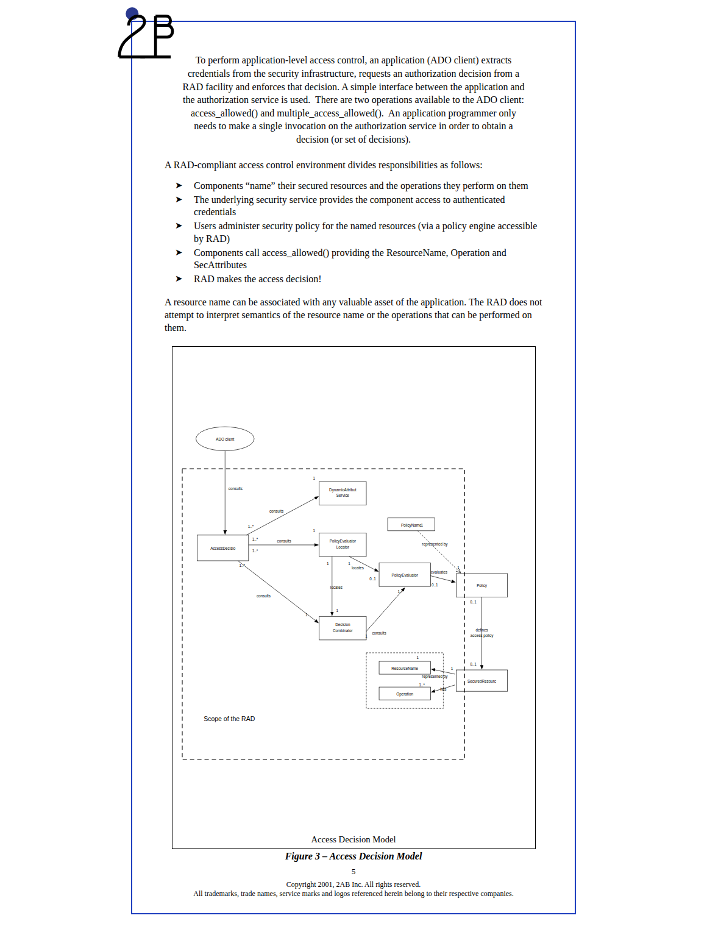To perform application-level access control, an application (ADO client) extracts credentials from the security infrastructure, requests an authorization decision from a RAD facility and enforces that decision. A simple interface between the application and the authorization service is used. There are two operations available to the ADO client: access_allowed() and multiple_access_allowed(). An application programmer only needs to make a single invocation on the authorization service in order to obtain a decision (or set of decisions).
A RAD-compliant access control environment divides responsibilities as follows:
Components “name” their secured resources and the operations they perform on them
The underlying security service provides the component access to authenticated credentials
Users administer security policy for the named resources (via a policy engine accessible by RAD)
Components call access_allowed() providing the ResourceName, Operation and SecAttributes
RAD makes the access decision!
A resource name can be associated with any valuable asset of the application. The RAD does not attempt to interpret semantics of the resource name or the operations that can be performed on them.
ADO client Scope of the RAD AccessDecisio DynamicAttribut Service PolicyEvaluator Locator PolicyName PolicyEvaluator Policy Decision Combinator SecuredResourc ResourceName Operation consults consults 1..* 1 consults 1..* 1 consults 1..* 1..* 1 locates 1 0..1 locates 1 1 consults 1 1..* evaluates 0..1 represented by 1 1 defines access policy 0..1 0..1 represented by 1 1 has 1..*
Access Decision Model
Figure 3 – Access Decision Model
5
Copyright 2001, 2AB Inc. All rights reserved.
All trademarks, trade names, service marks and logos referenced herein belong to their respective companies.